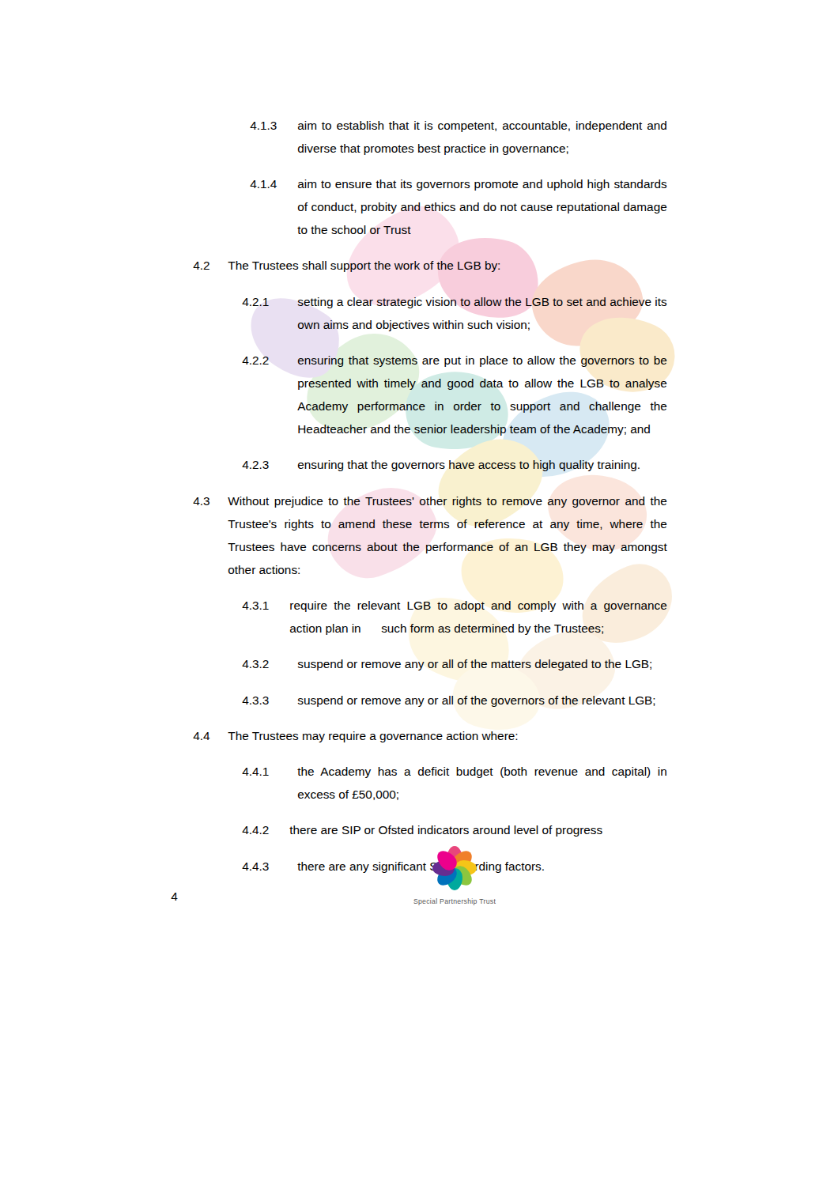4.1.3
aim to establish that it is competent, accountable, independent and diverse that promotes best practice in governance;
4.1.4
aim to ensure that its governors promote and uphold high standards of conduct, probity and ethics and do not cause reputational damage to the school or Trust
4.2
The Trustees shall support the work of the LGB by:
4.2.1
setting a clear strategic vision to allow the LGB to set and achieve its own aims and objectives within such vision;
4.2.2
ensuring that systems are put in place to allow the governors to be presented with timely and good data to allow the LGB to analyse Academy performance in order to support and challenge the Headteacher and the senior leadership team of the Academy; and
4.2.3
ensuring that the governors have access to high quality training.
4.3
Without prejudice to the Trustees' other rights to remove any governor and the Trustee's rights to amend these terms of reference at any time, where the Trustees have concerns about the performance of an LGB they may amongst other actions:
4.3.1
require the relevant LGB to adopt and comply with a governance action plan in such form as determined by the Trustees;
4.3.2
suspend or remove any or all of the matters delegated to the LGB;
4.3.3
suspend or remove any or all of the governors of the relevant LGB;
4.4
The Trustees may require a governance action where:
4.4.1
the Academy has a deficit budget (both revenue and capital) in excess of £50,000;
4.4.2
there are SIP or Ofsted indicators around level of progress
4.4.3
there are any significant Safeguarding factors.
4
Special Partnership Trust